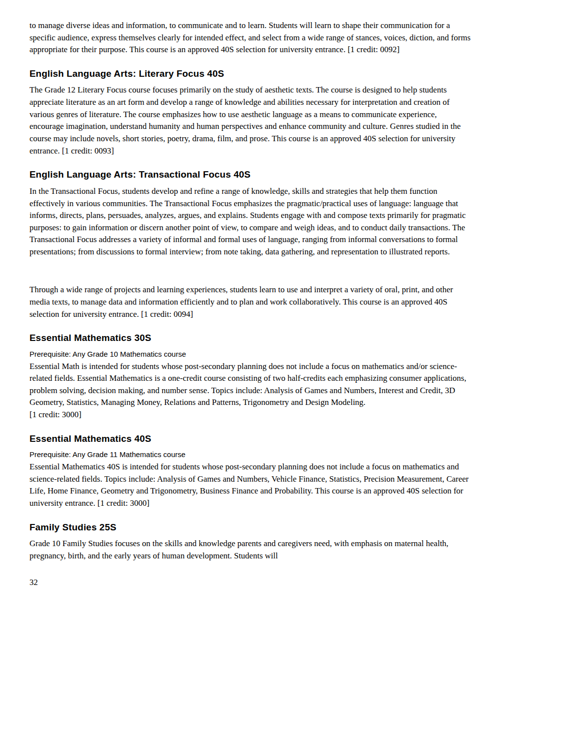to manage diverse ideas and information, to communicate and to learn. Students will learn to shape their communication for a specific audience, express themselves clearly for intended effect, and select from a wide range of stances, voices, diction, and forms appropriate for their purpose. This course is an approved 40S selection for university entrance. [1 credit: 0092]
English Language Arts: Literary Focus 40S
The Grade 12 Literary Focus course focuses primarily on the study of aesthetic texts. The course is designed to help students appreciate literature as an art form and develop a range of knowledge and abilities necessary for interpretation and creation of various genres of literature. The course emphasizes how to use aesthetic language as a means to communicate experience, encourage imagination, understand humanity and human perspectives and enhance community and culture. Genres studied in the course may include novels, short stories, poetry, drama, film, and prose. This course is an approved 40S selection for university entrance. [1 credit: 0093]
English Language Arts: Transactional Focus 40S
In the Transactional Focus, students develop and refine a range of knowledge, skills and strategies that help them function effectively in various communities. The Transactional Focus emphasizes the pragmatic/practical uses of language: language that informs, directs, plans, persuades, analyzes, argues, and explains. Students engage with and compose texts primarily for pragmatic purposes: to gain information or discern another point of view, to compare and weigh ideas, and to conduct daily transactions. The Transactional Focus addresses a variety of informal and formal uses of language, ranging from informal conversations to formal presentations; from discussions to formal interview; from note taking, data gathering, and representation to illustrated reports.
Through a wide range of projects and learning experiences, students learn to use and interpret a variety of oral, print, and other media texts, to manage data and information efficiently and to plan and work collaboratively. This course is an approved 40S selection for university entrance. [1 credit: 0094]
Essential Mathematics 30S
Prerequisite: Any Grade 10 Mathematics course
Essential Math is intended for students whose post-secondary planning does not include a focus on mathematics and/or science-related fields. Essential Mathematics is a one-credit course consisting of two half-credits each emphasizing consumer applications, problem solving, decision making, and number sense. Topics include: Analysis of Games and Numbers, Interest and Credit, 3D Geometry, Statistics, Managing Money, Relations and Patterns, Trigonometry and Design Modeling.
[1 credit: 3000]
Essential Mathematics 40S
Prerequisite: Any Grade 11 Mathematics course
Essential Mathematics 40S is intended for students whose post-secondary planning does not include a focus on mathematics and science-related fields. Topics include: Analysis of Games and Numbers, Vehicle Finance, Statistics, Precision Measurement, Career Life, Home Finance, Geometry and Trigonometry, Business Finance and Probability. This course is an approved 40S selection for university entrance. [1 credit: 3000]
Family Studies 25S
Grade 10 Family Studies focuses on the skills and knowledge parents and caregivers need, with emphasis on maternal health, pregnancy, birth, and the early years of human development. Students will
32